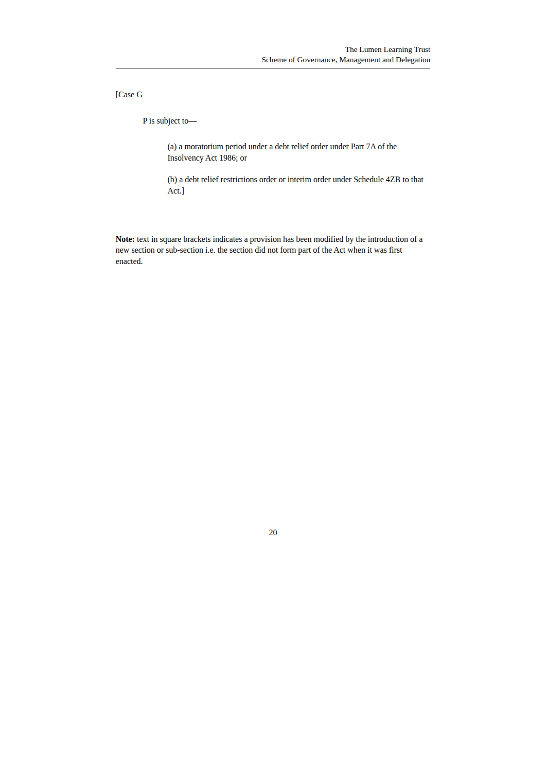The Lumen Learning Trust Scheme of Governance, Management and Delegation
[Case G
P is subject to—
(a) a moratorium period under a debt relief order under Part 7A of the Insolvency Act 1986; or
(b) a debt relief restrictions order or interim order under Schedule 4ZB to that Act.]
Note: text in square brackets indicates a provision has been modified by the introduction of a new section or sub-section i.e. the section did not form part of the Act when it was first enacted.
20